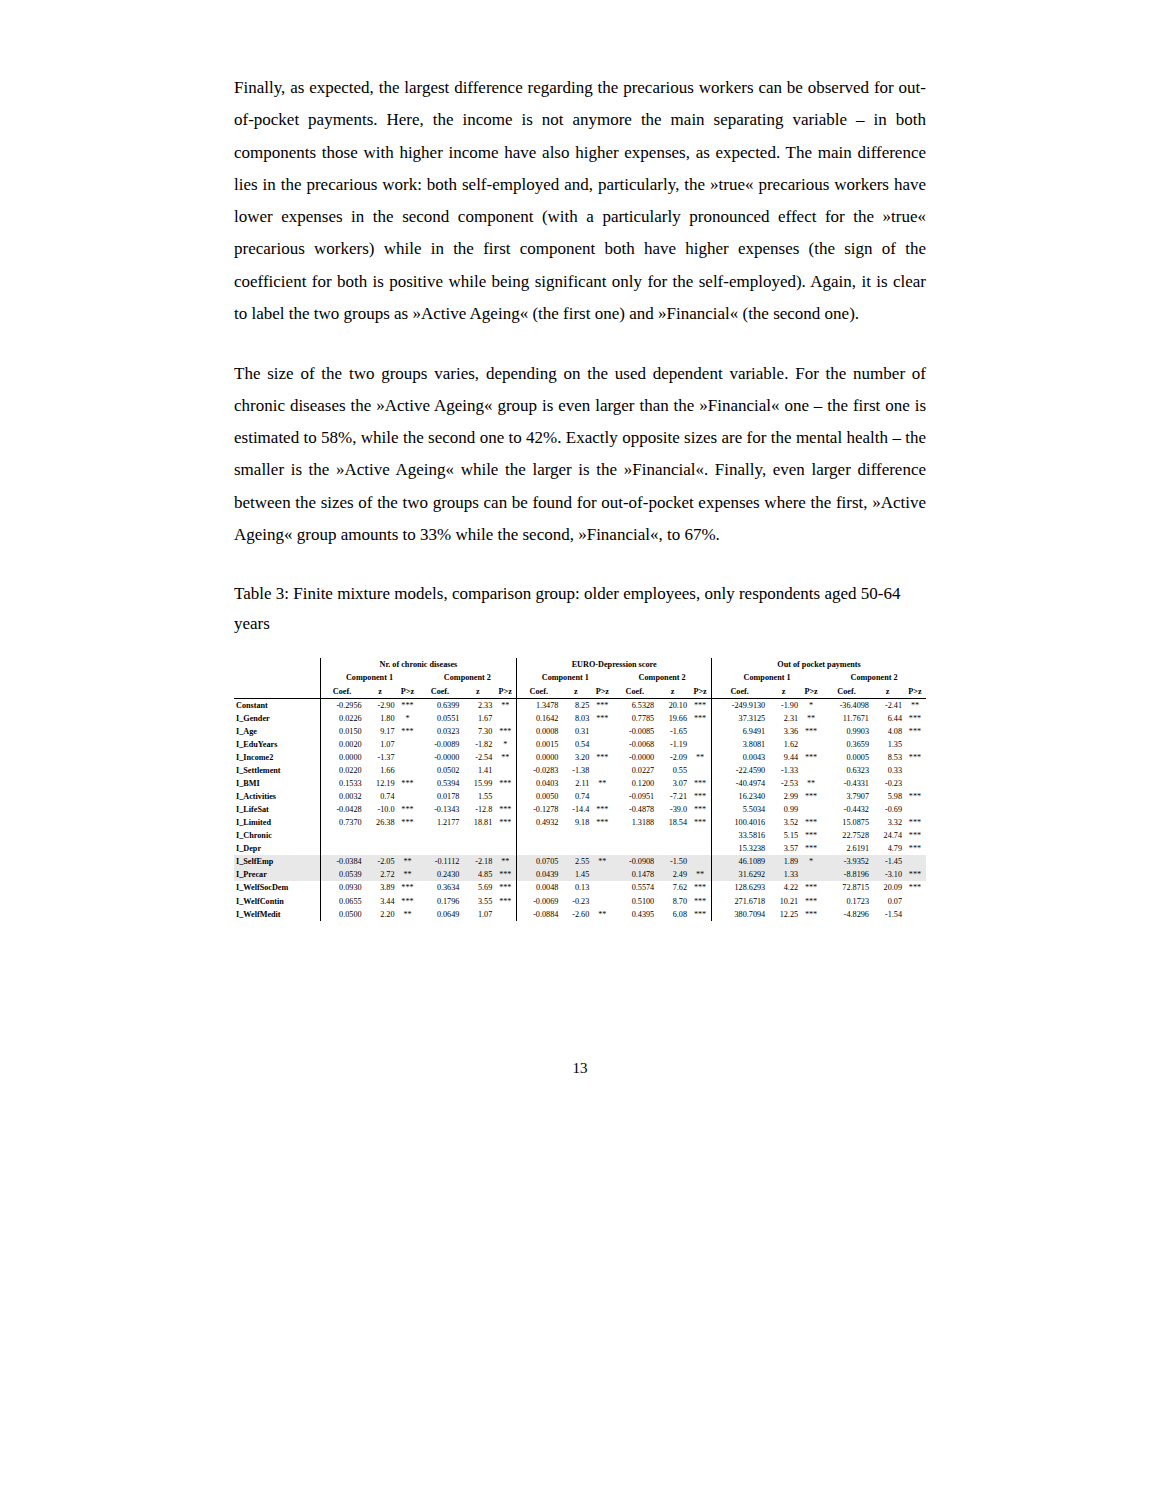Finally, as expected, the largest difference regarding the precarious workers can be observed for out-of-pocket payments. Here, the income is not anymore the main separating variable – in both components those with higher income have also higher expenses, as expected. The main difference lies in the precarious work: both self-employed and, particularly, the »true« precarious workers have lower expenses in the second component (with a particularly pronounced effect for the »true« precarious workers) while in the first component both have higher expenses (the sign of the coefficient for both is positive while being significant only for the self-employed). Again, it is clear to label the two groups as »Active Ageing« (the first one) and »Financial« (the second one).
The size of the two groups varies, depending on the used dependent variable. For the number of chronic diseases the »Active Ageing« group is even larger than the »Financial« one – the first one is estimated to 58%, while the second one to 42%. Exactly opposite sizes are for the mental health – the smaller is the »Active Ageing« while the larger is the »Financial«. Finally, even larger difference between the sizes of the two groups can be found for out-of-pocket expenses where the first, »Active Ageing« group amounts to 33% while the second, »Financial«, to 67%.
Table 3: Finite mixture models, comparison group: older employees, only respondents aged 50-64 years
| | Nr. of chronic diseases | EURO-Depression score | Out of pocket payments |
| | Component 1 | Component 2 | Component 1 | Component 2 | Component 1 | Component 2 |
| | Coef. | z | P>z | Coef. | z | P>z | Coef. | z | P>z | Coef. | z | P>z | Coef. | z | P>z | Coef. | z | P>z |
| Constant | -0.2956 | -2.90 | *** | 0.6399 | 2.33 | ** | 1.3478 | 8.25 | *** | 6.5328 | 20.10 | *** | -249.9130 | -1.90 | * | -36.4098 | -2.41 | ** |
| I_Gender | 0.0226 | 1.80 | * | 0.0551 | 1.67 | | 0.1642 | 8.03 | *** | 0.7785 | 19.66 | *** | 37.3125 | 2.31 | ** | 11.7671 | 6.44 | *** |
| I_Age | 0.0150 | 9.17 | *** | 0.0323 | 7.30 | *** | 0.0008 | 0.31 | | -0.0085 | -1.65 | | 6.9491 | 3.36 | *** | 0.9903 | 4.08 | *** |
| I_EduYears | 0.0020 | 1.07 | | -0.0089 | -1.82 | * | 0.0015 | 0.54 | | -0.0068 | -1.19 | | 3.8081 | 1.62 | | 0.3659 | 1.35 | |
| I_Income2 | 0.0000 | -1.37 | | -0.0000 | -2.54 | ** | 0.0000 | 3.20 | *** | -0.0000 | -2.09 | ** | 0.0043 | 9.44 | *** | 0.0005 | 8.53 | *** |
| I_Settlement | 0.0220 | 1.66 | | 0.0502 | 1.41 | | -0.0283 | -1.38 | | 0.0227 | 0.55 | | -22.4590 | -1.33 | | 0.6323 | 0.33 | |
| I_BMI | 0.1533 | 12.19 | *** | 0.5394 | 15.99 | *** | 0.0403 | 2.11 | ** | 0.1200 | 3.07 | *** | -40.4974 | -2.53 | ** | -0.4331 | -0.23 | |
| I_Activities | 0.0032 | 0.74 | | 0.0178 | 1.55 | | 0.0050 | 0.74 | | -0.0951 | -7.21 | *** | 16.2340 | 2.99 | *** | 3.7907 | 5.98 | *** |
| I_LifeSat | -0.0428 | -10.0 | *** | -0.1343 | -12.8 | *** | -0.1278 | -14.4 | *** | -0.4878 | -39.0 | *** | 5.5034 | 0.99 | | -0.4432 | -0.69 | |
| I_Limited | 0.7370 | 26.38 | *** | 1.2177 | 18.81 | *** | 0.4932 | 9.18 | *** | 1.3188 | 18.54 | *** | 100.4016 | 3.52 | *** | 15.0875 | 3.32 | *** |
| I_Chronic | | | | | | | | | | | | | 33.5816 | 5.15 | *** | 22.7528 | 24.74 | *** |
| I_Depr | | | | | | | | | | | | | 15.3238 | 3.57 | *** | 2.6191 | 4.79 | *** |
| I_SelfEmp | -0.0384 | -2.05 | ** | -0.1112 | -2.18 | ** | 0.0705 | 2.55 | ** | -0.0908 | -1.50 | | 46.1089 | 1.89 | * | -3.9352 | -1.45 | |
| I_Precar | 0.0539 | 2.72 | ** | 0.2430 | 4.85 | *** | 0.0439 | 1.45 | | 0.1478 | 2.49 | ** | 31.6292 | 1.33 | | -8.8196 | -3.10 | *** |
| I_WelfSocDem | 0.0930 | 3.89 | *** | 0.3634 | 5.69 | *** | 0.0048 | 0.13 | | 0.5574 | 7.62 | *** | 128.6293 | 4.22 | *** | 72.8715 | 20.09 | *** |
| I_WelfContin | 0.0655 | 3.44 | *** | 0.1796 | 3.55 | *** | -0.0069 | -0.23 | | 0.5100 | 8.70 | *** | 271.6718 | 10.21 | *** | 0.1723 | 0.07 | |
| I_WelfMedit | 0.0500 | 2.20 | ** | 0.0649 | 1.07 | | -0.0884 | -2.60 | ** | 0.4395 | 6.08 | *** | 380.7094 | 12.25 | *** | -4.8296 | -1.54 | |
13